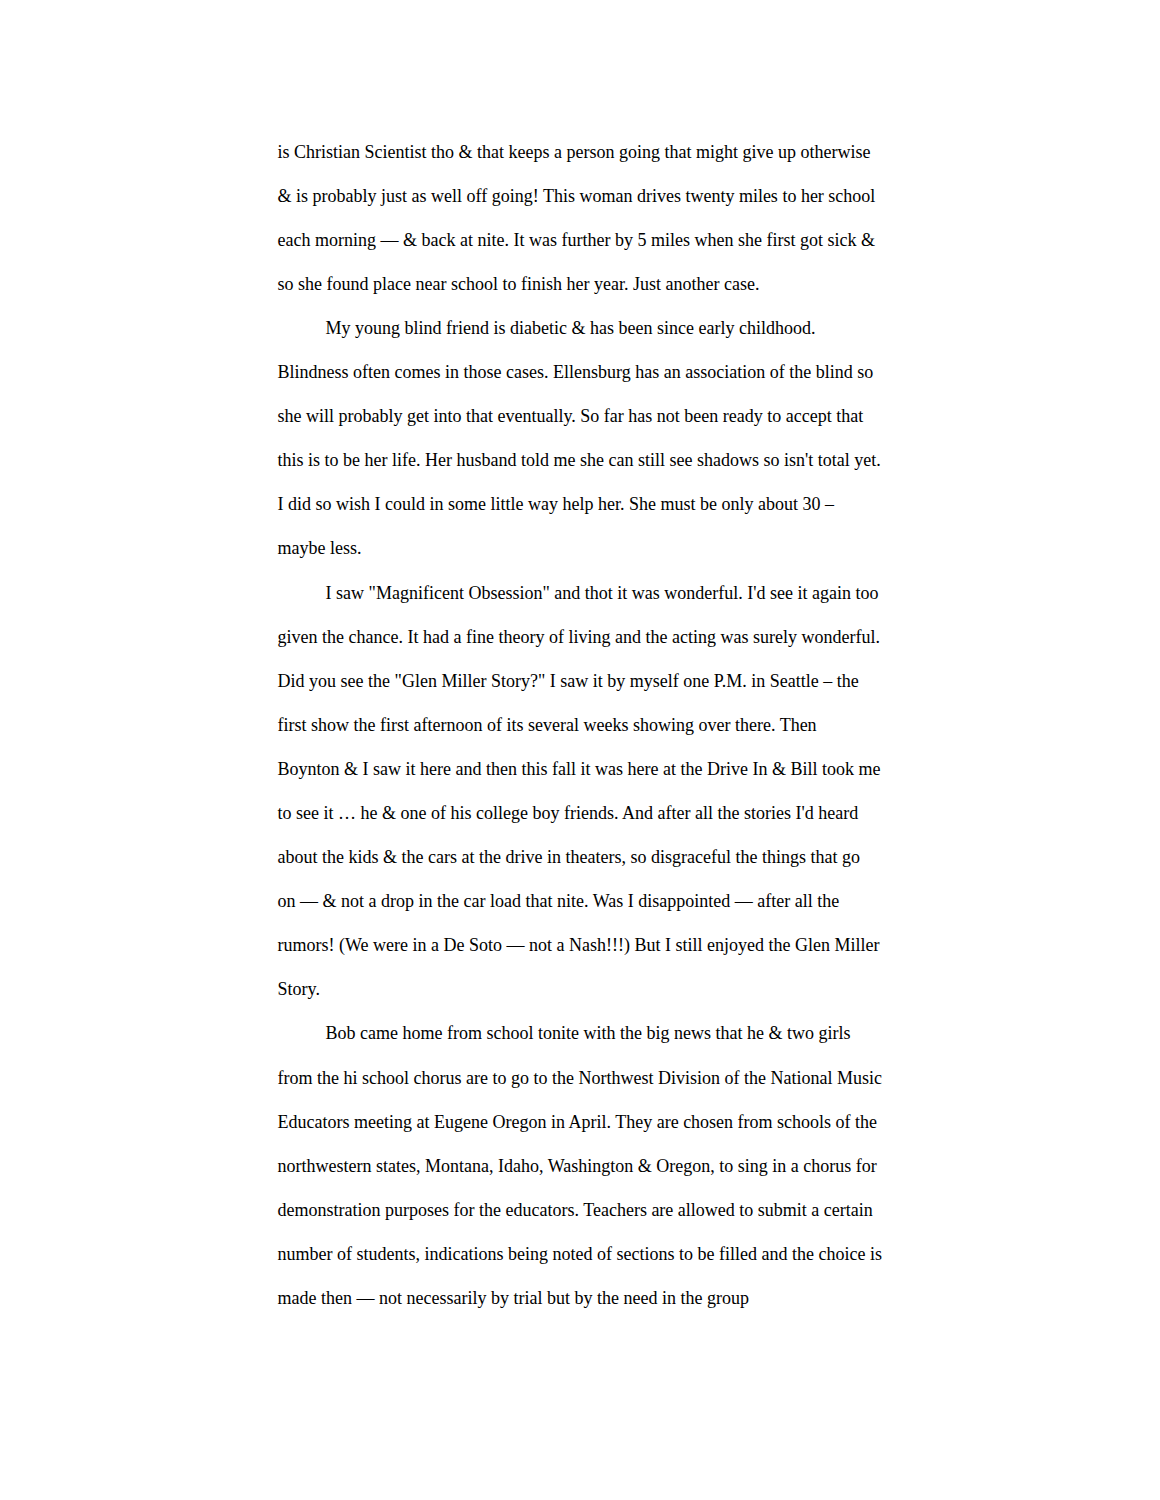is Christian Scientist tho & that keeps a person going that might give up otherwise & is probably just as well off going! This woman drives twenty miles to her school each morning — & back at nite. It was further by 5 miles when she first got sick & so she found place near school to finish her year. Just another case.
My young blind friend is diabetic & has been since early childhood. Blindness often comes in those cases. Ellensburg has an association of the blind so she will probably get into that eventually. So far has not been ready to accept that this is to be her life. Her husband told me she can still see shadows so isn't total yet. I did so wish I could in some little way help her. She must be only about 30 – maybe less.
I saw "Magnificent Obsession" and thot it was wonderful. I'd see it again too given the chance. It had a fine theory of living and the acting was surely wonderful. Did you see the "Glen Miller Story?" I saw it by myself one P.M. in Seattle – the first show the first afternoon of its several weeks showing over there. Then Boynton & I saw it here and then this fall it was here at the Drive In & Bill took me to see it … he & one of his college boy friends. And after all the stories I'd heard about the kids & the cars at the drive in theaters, so disgraceful the things that go on — & not a drop in the car load that nite. Was I disappointed — after all the rumors! (We were in a De Soto — not a Nash!!!) But I still enjoyed the Glen Miller Story.
Bob came home from school tonite with the big news that he & two girls from the hi school chorus are to go to the Northwest Division of the National Music Educators meeting at Eugene Oregon in April. They are chosen from schools of the northwestern states, Montana, Idaho, Washington & Oregon, to sing in a chorus for demonstration purposes for the educators. Teachers are allowed to submit a certain number of students, indications being noted of sections to be filled and the choice is made then — not necessarily by trial but by the need in the group